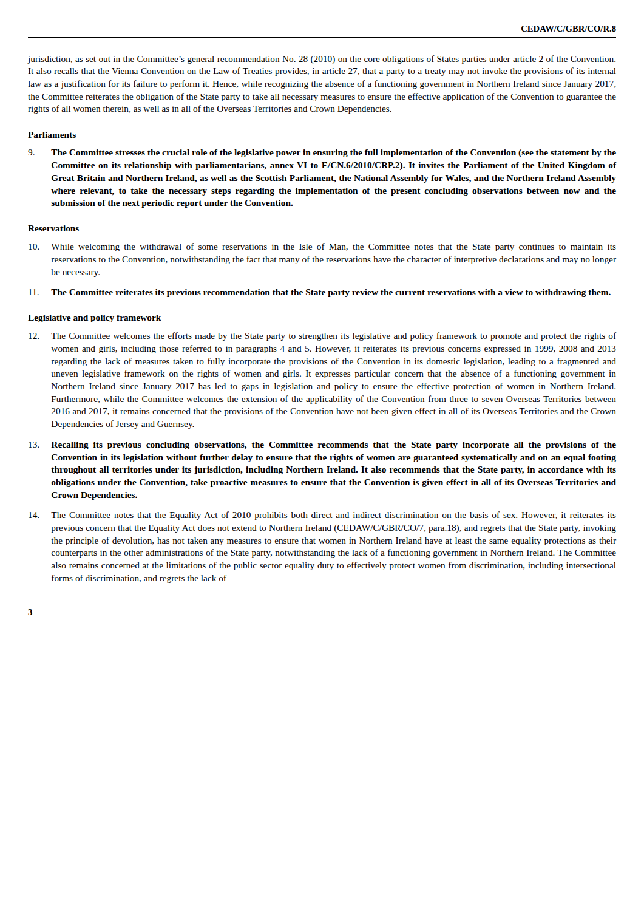CEDAW/C/GBR/CO/R.8
jurisdiction, as set out in the Committee’s general recommendation No. 28 (2010) on the core obligations of States parties under article 2 of the Convention. It also recalls that the Vienna Convention on the Law of Treaties provides, in article 27, that a party to a treaty may not invoke the provisions of its internal law as a justification for its failure to perform it. Hence, while recognizing the absence of a functioning government in Northern Ireland since January 2017, the Committee reiterates the obligation of the State party to take all necessary measures to ensure the effective application of the Convention to guarantee the rights of all women therein, as well as in all of the Overseas Territories and Crown Dependencies.
Parliaments
9.
The Committee stresses the crucial role of the legislative power in ensuring the full implementation of the Convention (see the statement by the Committee on its relationship with parliamentarians, annex VI to E/CN.6/2010/CRP.2). It invites the Parliament of the United Kingdom of Great Britain and Northern Ireland, as well as the Scottish Parliament, the National Assembly for Wales, and the Northern Ireland Assembly where relevant, to take the necessary steps regarding the implementation of the present concluding observations between now and the submission of the next periodic report under the Convention.
Reservations
10.
While welcoming the withdrawal of some reservations in the Isle of Man, the Committee notes that the State party continues to maintain its reservations to the Convention, notwithstanding the fact that many of the reservations have the character of interpretive declarations and may no longer be necessary.
11.
The Committee reiterates its previous recommendation that the State party review the current reservations with a view to withdrawing them.
Legislative and policy framework
12.
The Committee welcomes the efforts made by the State party to strengthen its legislative and policy framework to promote and protect the rights of women and girls, including those referred to in paragraphs 4 and 5. However, it reiterates its previous concerns expressed in 1999, 2008 and 2013 regarding the lack of measures taken to fully incorporate the provisions of the Convention in its domestic legislation, leading to a fragmented and uneven legislative framework on the rights of women and girls. It expresses particular concern that the absence of a functioning government in Northern Ireland since January 2017 has led to gaps in legislation and policy to ensure the effective protection of women in Northern Ireland. Furthermore, while the Committee welcomes the extension of the applicability of the Convention from three to seven Overseas Territories between 2016 and 2017, it remains concerned that the provisions of the Convention have not been given effect in all of its Overseas Territories and the Crown Dependencies of Jersey and Guernsey.
13.
Recalling its previous concluding observations, the Committee recommends that the State party incorporate all the provisions of the Convention in its legislation without further delay to ensure that the rights of women are guaranteed systematically and on an equal footing throughout all territories under its jurisdiction, including Northern Ireland. It also recommends that the State party, in accordance with its obligations under the Convention, take proactive measures to ensure that the Convention is given effect in all of its Overseas Territories and Crown Dependencies.
14.
The Committee notes that the Equality Act of 2010 prohibits both direct and indirect discrimination on the basis of sex. However, it reiterates its previous concern that the Equality Act does not extend to Northern Ireland (CEDAW/C/GBR/CO/7, para.18), and regrets that the State party, invoking the principle of devolution, has not taken any measures to ensure that women in Northern Ireland have at least the same equality protections as their counterparts in the other administrations of the State party, notwithstanding the lack of a functioning government in Northern Ireland. The Committee also remains concerned at the limitations of the public sector equality duty to effectively protect women from discrimination, including intersectional forms of discrimination, and regrets the lack of
3